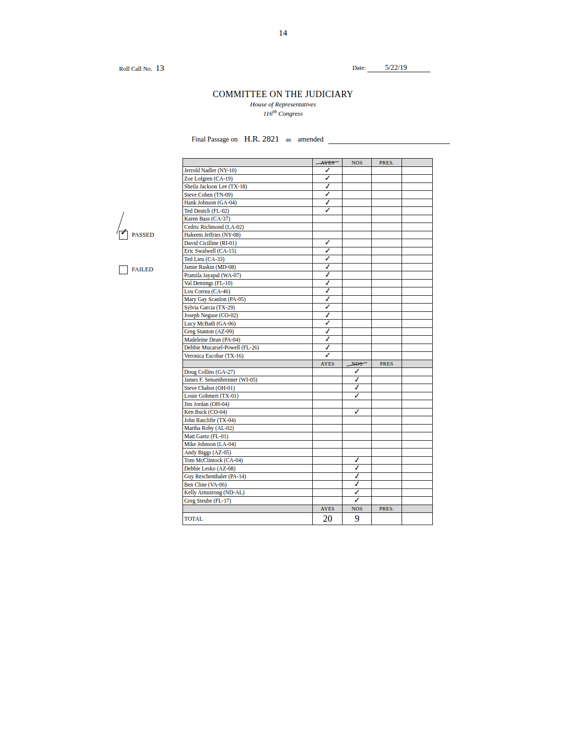14
Roll Call No. 13
Date: 5/22/19
COMMITTEE ON THE JUDICIARY
House of Representatives
116th Congress
Final Passage on H.R. 2821 as amended
✓
PASSED
FAILED
| | AYES | NOS | PRES. | |
| Jerrold Nadler (NY-10) | ✓ | | | |
| Zoe Lofgren (CA-19) | ✓ | | | |
| Sheila Jackson Lee (TX-18) | ✓ | | | |
| Steve Cohen (TN-09) | ✓ | | | |
| Hank Johnson (GA-04) | ✓ | | | |
| Ted Deutch (FL-02) | ✓ | | | |
| Karen Bass (CA-37) | | | | |
| Cedric Richmond (LA-02) | | | | |
| Hakeem Jeffries (NY-08) | | | | |
| David Cicilline (RI-01) | ✓ | | | |
| Eric Swalwell (CA-15) | ✓ | | | |
| Ted Lieu (CA-33) | ✓ | | | |
| Jamie Raskin (MD-08) | ✓ | | | |
| Pramila Jayapal (WA-07) | ✓ | | | |
| Val Demings (FL-10) | ✓ | | | |
| Lou Correa (CA-46) | ✓ | | | |
| Mary Gay Scanlon (PA-05) | ✓ | | | |
| Sylvia Garcia (TX-29) | ✓ | | | |
| Joseph Neguse (CO-02) | ✓ | | | |
| Lucy McBath (GA-06) | ✓ | | | |
| Greg Stanton (AZ-09) | ✓ | | | |
| Madeleine Dean (PA-04) | ✓ | | | |
| Debbie Mucarsel-Powell (FL-26) | ✓ | | | |
| Veronica Escobar (TX-16) | ✓ | | | |
| | AYES | NOS | PRES | |
| Doug Collins (GA-27) | | ✓ | | |
| James F. Sensenbrenner (WI-05) | | ✓ | | |
| Steve Chabot (OH-01) | | ✓ | | |
| Louie Gohmert (TX-01) | | ✓ | | |
| Jim Jordan (OH-04) | | | | |
| Ken Buck (CO-04) | | ✓ | | |
| John Ratcliffe (TX-04) | | | | |
| Martha Roby (AL-02) | | | | |
| Matt Gaetz (FL-01) | | | | |
| Mike Johnson (LA-04) | | | | |
| Andy Biggs (AZ-05) | | | | |
| Tom McClintock (CA-04) | | ✓ | | |
| Debbie Lesko (AZ-08) | | ✓ | | |
| Guy Reschenthaler (PA-14) | | ✓ | | |
| Ben Cline (VA-06) | | ✓ | | |
| Kelly Armstrong (ND-AL) | | ✓ | | |
| Greg Steube (FL-17) | | ✓ | | |
| | AYES | NOS | PRES. | |
| TOTAL | 20 | 9 | | |